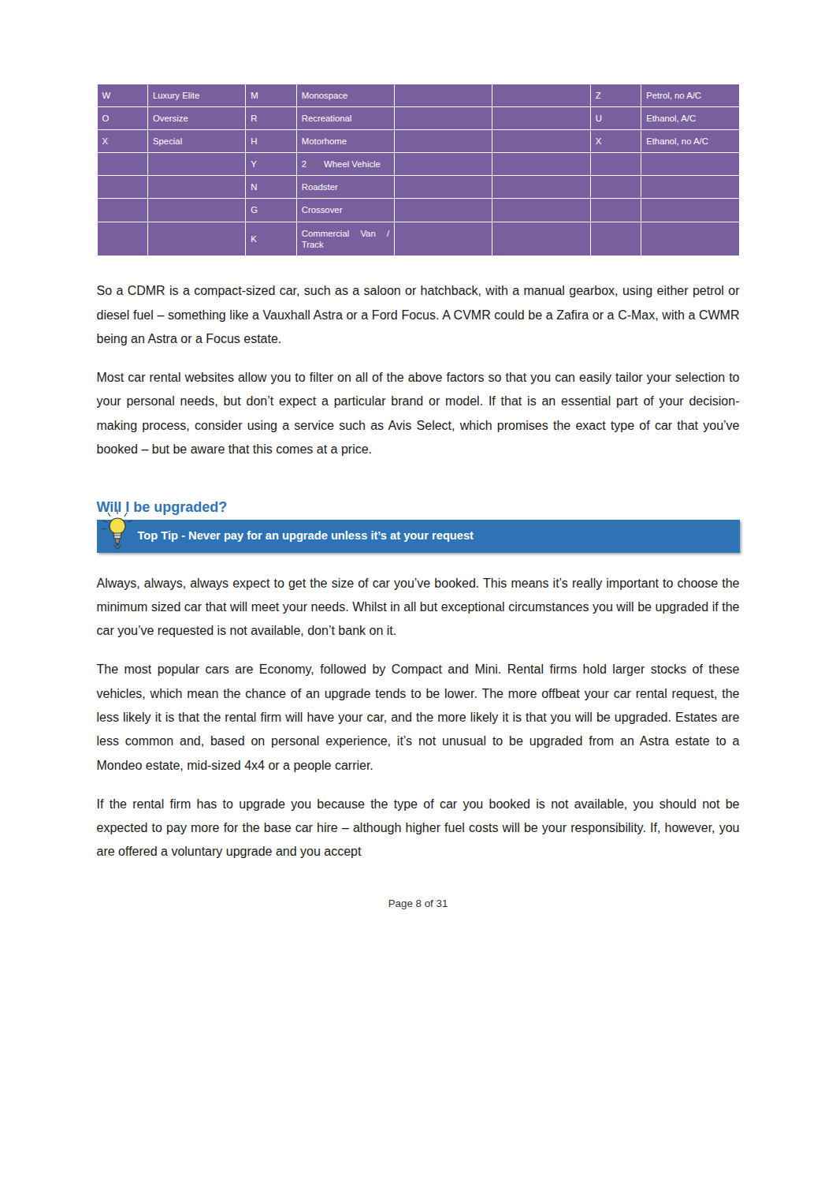| W | Luxury Elite | M | Monospace | | | Z | Petrol, no A/C |
| O | Oversize | R | Recreational | | | U | Ethanol, A/C |
| X | Special | H | Motorhome | | | X | Ethanol, no A/C |
| | | Y | 2 Wheel Vehicle | | | | |
| | | N | Roadster | | | | |
| | | G | Crossover | | | | |
| | | K | Commercial Van / Track | | | | |
So a CDMR is a compact-sized car, such as a saloon or hatchback, with a manual gearbox, using either petrol or diesel fuel – something like a Vauxhall Astra or a Ford Focus. A CVMR could be a Zafira or a C-Max, with a CWMR being an Astra or a Focus estate.
Most car rental websites allow you to filter on all of the above factors so that you can easily tailor your selection to your personal needs, but don’t expect a particular brand or model. If that is an essential part of your decision-making process, consider using a service such as Avis Select, which promises the exact type of car that you’ve booked – but be aware that this comes at a price.
Will I be upgraded?
Top Tip - Never pay for an upgrade unless it’s at your request
Always, always, always expect to get the size of car you’ve booked. This means it’s really important to choose the minimum sized car that will meet your needs. Whilst in all but exceptional circumstances you will be upgraded if the car you’ve requested is not available, don’t bank on it.
The most popular cars are Economy, followed by Compact and Mini. Rental firms hold larger stocks of these vehicles, which mean the chance of an upgrade tends to be lower. The more offbeat your car rental request, the less likely it is that the rental firm will have your car, and the more likely it is that you will be upgraded. Estates are less common and, based on personal experience, it’s not unusual to be upgraded from an Astra estate to a Mondeo estate, mid-sized 4x4 or a people carrier.
If the rental firm has to upgrade you because the type of car you booked is not available, you should not be expected to pay more for the base car hire – although higher fuel costs will be your responsibility. If, however, you are offered a voluntary upgrade and you accept
Page 8 of 31